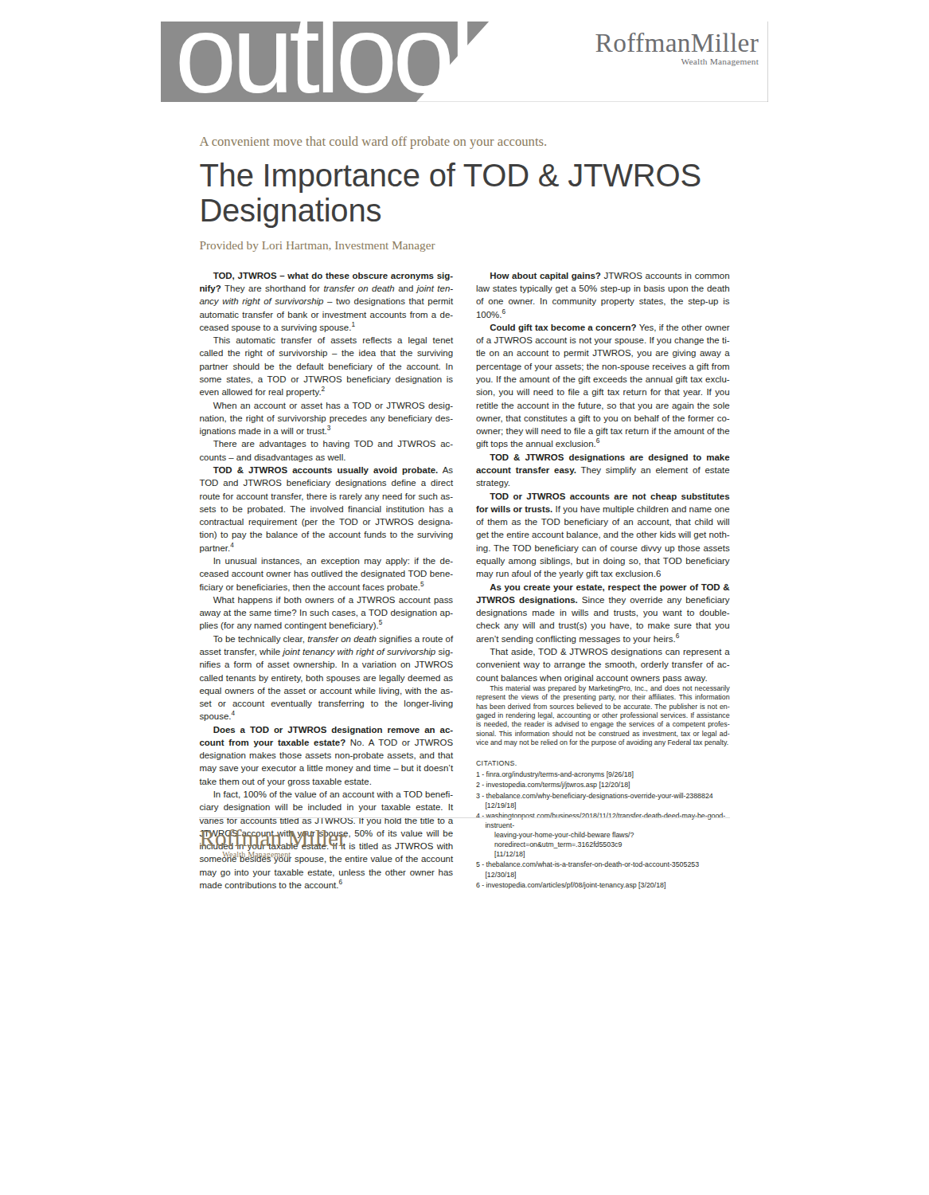outlook
RoffmanMiller
Wealth Management
A convenient move that could ward off probate on your accounts.
The Importance of TOD & JTWROS
Designations
Provided by Lori Hartman, Investment Manager
TOD, JTWROS – what do these obscure acronyms signify? They are shorthand for transfer on death and joint tenancy with right of survivorship – two designations that permit automatic transfer of bank or investment accounts from a deceased spouse to a surviving spouse.1
This automatic transfer of assets reflects a legal tenet called the right of survivorship – the idea that the surviving partner should be the default beneficiary of the account. In some states, a TOD or JTWROS beneficiary designation is even allowed for real property.2
When an account or asset has a TOD or JTWROS designation, the right of survivorship precedes any beneficiary designations made in a will or trust.3
There are advantages to having TOD and JTWROS accounts – and disadvantages as well.
TOD & JTWROS accounts usually avoid probate. As TOD and JTWROS beneficiary designations define a direct route for account transfer, there is rarely any need for such assets to be probated. The involved financial institution has a contractual requirement (per the TOD or JTWROS designation) to pay the balance of the account funds to the surviving partner.4
In unusual instances, an exception may apply: if the deceased account owner has outlived the designated TOD beneficiary or beneficiaries, then the account faces probate.5
What happens if both owners of a JTWROS account pass away at the same time? In such cases, a TOD designation applies (for any named contingent beneficiary).5
To be technically clear, transfer on death signifies a route of asset transfer, while joint tenancy with right of survivorship signifies a form of asset ownership. In a variation on JTWROS called tenants by entirety, both spouses are legally deemed as equal owners of the asset or account while living, with the asset or account eventually transferring to the longer-living spouse.4
Does a TOD or JTWROS designation remove an account from your taxable estate? No. A TOD or JTWROS designation makes those assets non-probate assets, and that may save your executor a little money and time – but it doesn’t take them out of your gross taxable estate.
In fact, 100% of the value of an account with a TOD beneficiary designation will be included in your taxable estate. It varies for accounts titled as JTWROS. If you hold the title to a JTWROS account with your spouse, 50% of its value will be included in your taxable estate. If it is titled as JTWROS with someone besides your spouse, the entire value of the account may go into your taxable estate, unless the other owner has made contributions to the account.6
How about capital gains? JTWROS accounts in common law states typically get a 50% step-up in basis upon the death of one owner. In community property states, the step-up is 100%.6
Could gift tax become a concern? Yes, if the other owner of a JTWROS account is not your spouse. If you change the title on an account to permit JTWROS, you are giving away a percentage of your assets; the non-spouse receives a gift from you. If the amount of the gift exceeds the annual gift tax exclusion, you will need to file a gift tax return for that year. If you retitle the account in the future, so that you are again the sole owner, that constitutes a gift to you on behalf of the former co-owner; they will need to file a gift tax return if the amount of the gift tops the annual exclusion.6
TOD & JTWROS designations are designed to make account transfer easy. They simplify an element of estate strategy.
TOD or JTWROS accounts are not cheap substitutes for wills or trusts. If you have multiple children and name one of them as the TOD beneficiary of an account, that child will get the entire account balance, and the other kids will get nothing. The TOD beneficiary can of course divvy up those assets equally among siblings, but in doing so, that TOD beneficiary may run afoul of the yearly gift tax exclusion.6
As you create your estate, respect the power of TOD & JTWROS designations. Since they override any beneficiary designations made in wills and trusts, you want to double-check any will and trust(s) you have, to make sure that you aren’t sending conflicting messages to your heirs.6
That aside, TOD & JTWROS designations can represent a convenient way to arrange the smooth, orderly transfer of account balances when original account owners pass away.
This material was prepared by MarketingPro, Inc., and does not necessarily represent the views of the presenting party, nor their affiliates. This information has been derived from sources believed to be accurate. The publisher is not engaged in rendering legal, accounting or other professional services. If assistance is needed, the reader is advised to engage the services of a competent professional. This information should not be construed as investment, tax or legal advice and may not be relied on for the purpose of avoiding any Federal tax penalty.
CITATIONS.
1 - finra.org/industry/terms-and-acronyms [9/26/18]
2 - investopedia.com/terms/j/jtwros.asp [12/20/18]
3 - thebalance.com/why-beneficiary-designations-override-your-will-2388824 [12/19/18]
4 - washingtonpost.com/business/2018/11/12/transfer-death-deed-may-be-good-instruent-leaving-your-home-your-child-beware flaws/?noredirect=on&utm_term=.3162fd5503c9[11/12/18]
5 - thebalance.com/what-is-a-transfer-on-death-or-tod-account-3505253 [12/30/18]
6 - investopedia.com/articles/pf/08/joint-tenancy.asp [3/20/18]
Roffman Miller
Wealth Management